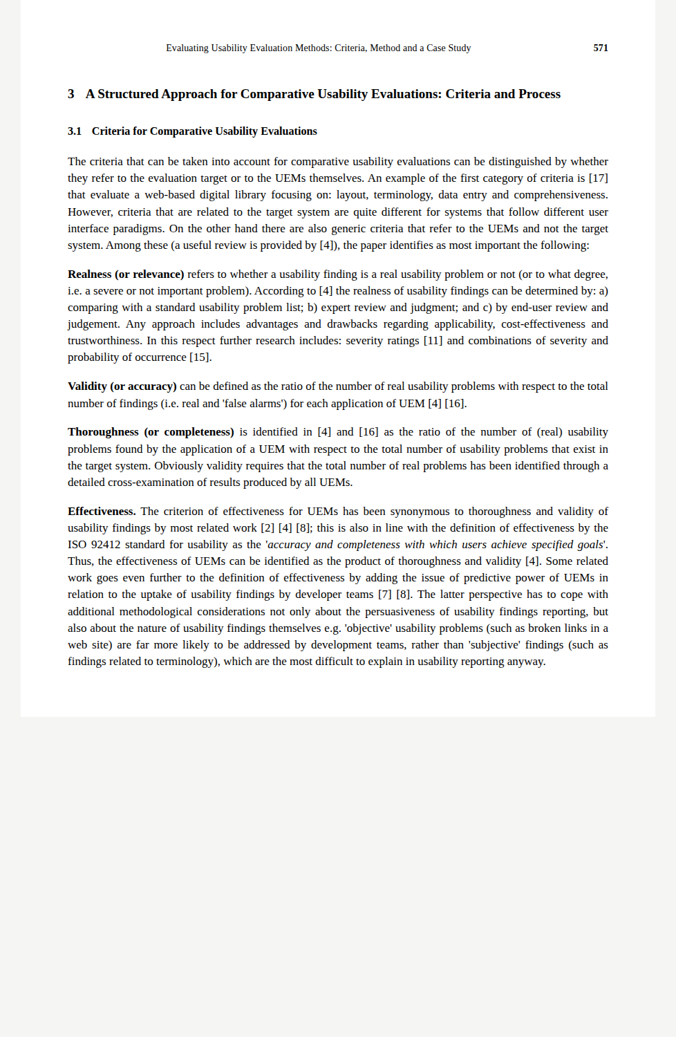Evaluating Usability Evaluation Methods: Criteria, Method and a Case Study 571
3 A Structured Approach for Comparative Usability Evaluations: Criteria and Process
3.1 Criteria for Comparative Usability Evaluations
The criteria that can be taken into account for comparative usability evaluations can be distinguished by whether they refer to the evaluation target or to the UEMs themselves. An example of the first category of criteria is [17] that evaluate a web-based digital library focusing on: layout, terminology, data entry and comprehensiveness. However, criteria that are related to the target system are quite different for systems that follow different user interface paradigms. On the other hand there are also generic criteria that refer to the UEMs and not the target system. Among these (a useful review is provided by [4]), the paper identifies as most important the following:
Realness (or relevance) refers to whether a usability finding is a real usability problem or not (or to what degree, i.e. a severe or not important problem). According to [4] the realness of usability findings can be determined by: a) comparing with a standard usability problem list; b) expert review and judgment; and c) by end-user review and judgement. Any approach includes advantages and drawbacks regarding applicability, cost-effectiveness and trustworthiness. In this respect further research includes: severity ratings [11] and combinations of severity and probability of occurrence [15].
Validity (or accuracy) can be defined as the ratio of the number of real usability problems with respect to the total number of findings (i.e. real and 'false alarms') for each application of UEM [4] [16].
Thoroughness (or completeness) is identified in [4] and [16] as the ratio of the number of (real) usability problems found by the application of a UEM with respect to the total number of usability problems that exist in the target system. Obviously validity requires that the total number of real problems has been identified through a detailed cross-examination of results produced by all UEMs.
Effectiveness. The criterion of effectiveness for UEMs has been synonymous to thoroughness and validity of usability findings by most related work [2] [4] [8]; this is also in line with the definition of effectiveness by the ISO 92412 standard for usability as the 'accuracy and completeness with which users achieve specified goals'. Thus, the effectiveness of UEMs can be identified as the product of thoroughness and validity [4]. Some related work goes even further to the definition of effectiveness by adding the issue of predictive power of UEMs in relation to the uptake of usability findings by developer teams [7] [8]. The latter perspective has to cope with additional methodological considerations not only about the persuasiveness of usability findings reporting, but also about the nature of usability findings themselves e.g. 'objective' usability problems (such as broken links in a web site) are far more likely to be addressed by development teams, rather than 'subjective' findings (such as findings related to terminology), which are the most difficult to explain in usability reporting anyway.